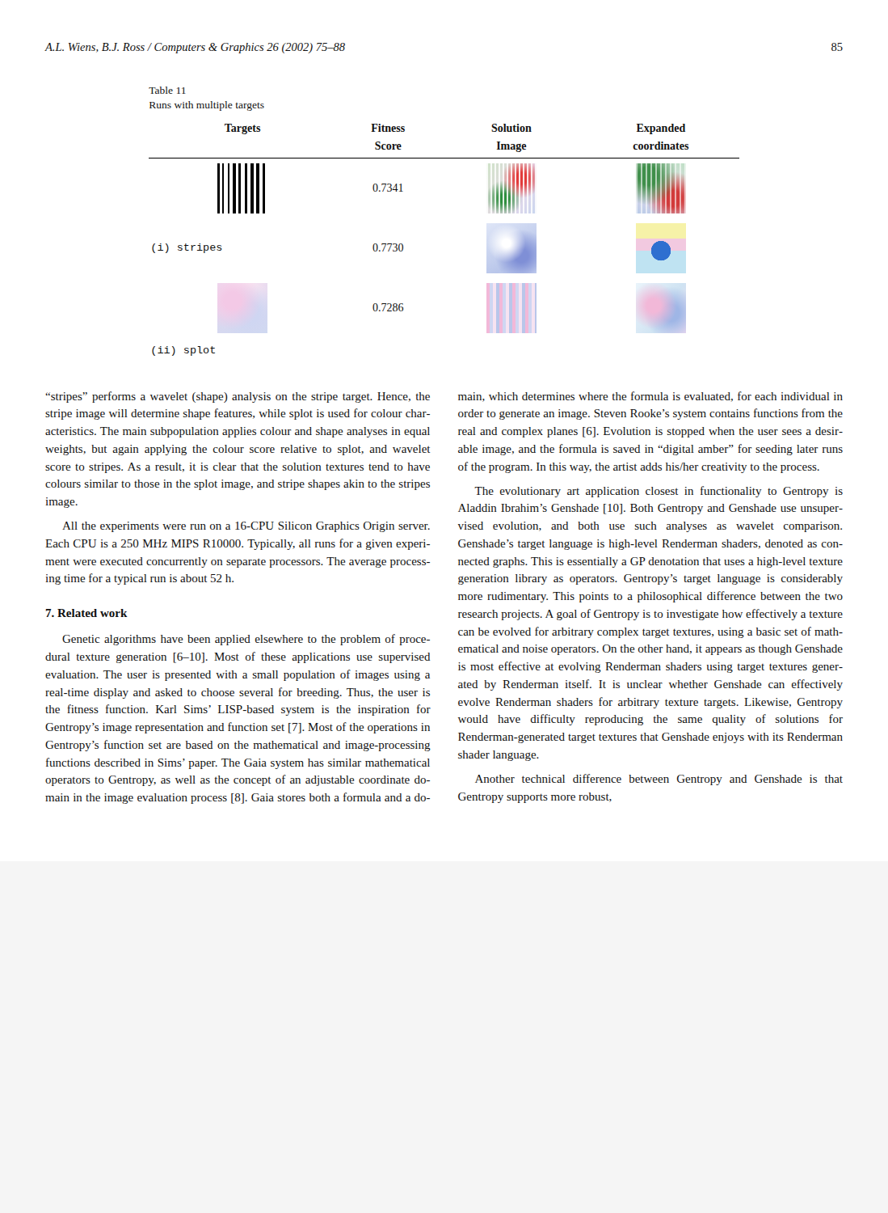A.L. Wiens, B.J. Ross / Computers & Graphics 26 (2002) 75–88 85
Table 11
Runs with multiple targets
| Targets | Fitness | Solution | Expanded |
| --- | --- | --- | --- |
| | Score | Image | coordinates |
| | 0.7341 | | |
| (i) stripes | 0.7730 | | |
| | 0.7286 | | |
| (ii) splot | | | |
“stripes” performs a wavelet (shape) analysis on the stripe target. Hence, the stripe image will determine shape features, while splot is used for colour characteristics. The main subpopulation applies colour and shape analyses in equal weights, but again applying the colour score relative to splot, and wavelet score to stripes. As a result, it is clear that the solution textures tend to have colours similar to those in the splot image, and stripe shapes akin to the stripes image.
All the experiments were run on a 16-CPU Silicon Graphics Origin server. Each CPU is a 250 MHz MIPS R10000. Typically, all runs for a given experiment were executed concurrently on separate processors. The average processing time for a typical run is about 52 h.
7. Related work
Genetic algorithms have been applied elsewhere to the problem of procedural texture generation [6–10]. Most of these applications use supervised evaluation. The user is presented with a small population of images using a real-time display and asked to choose several for breeding. Thus, the user is the fitness function. Karl Sims’ LISP-based system is the inspiration for Gentropy’s image representation and function set [7]. Most of the operations in Gentropy’s function set are based on the mathematical and image-processing functions described in Sims’ paper. The Gaia system has similar mathematical operators to Gentropy, as well as the concept of an adjustable coordinate domain in the image evaluation process [8]. Gaia stores both a formula and a domain, which determines where the formula is evaluated, for each individual in order to generate an image. Steven Rooke’s system contains functions from the real and complex planes [6]. Evolution is stopped when the user sees a desirable image, and the formula is saved in “digital amber” for seeding later runs of the program. In this way, the artist adds his/her creativity to the process.
The evolutionary art application closest in functionality to Gentropy is Aladdin Ibrahim’s Genshade [10]. Both Gentropy and Genshade use unsupervised evolution, and both use such analyses as wavelet comparison. Genshade’s target language is high-level Renderman shaders, denoted as connected graphs. This is essentially a GP denotation that uses a high-level texture generation library as operators. Gentropy’s target language is considerably more rudimentary. This points to a philosophical difference between the two research projects. A goal of Gentropy is to investigate how effectively a texture can be evolved for arbitrary complex target textures, using a basic set of mathematical and noise operators. On the other hand, it appears as though Genshade is most effective at evolving Renderman shaders using target textures generated by Renderman itself. It is unclear whether Genshade can effectively evolve Renderman shaders for arbitrary texture targets. Likewise, Gentropy would have difficulty reproducing the same quality of solutions for Renderman-generated target textures that Genshade enjoys with its Renderman shader language.
Another technical difference between Gentropy and Genshade is that Gentropy supports more robust,